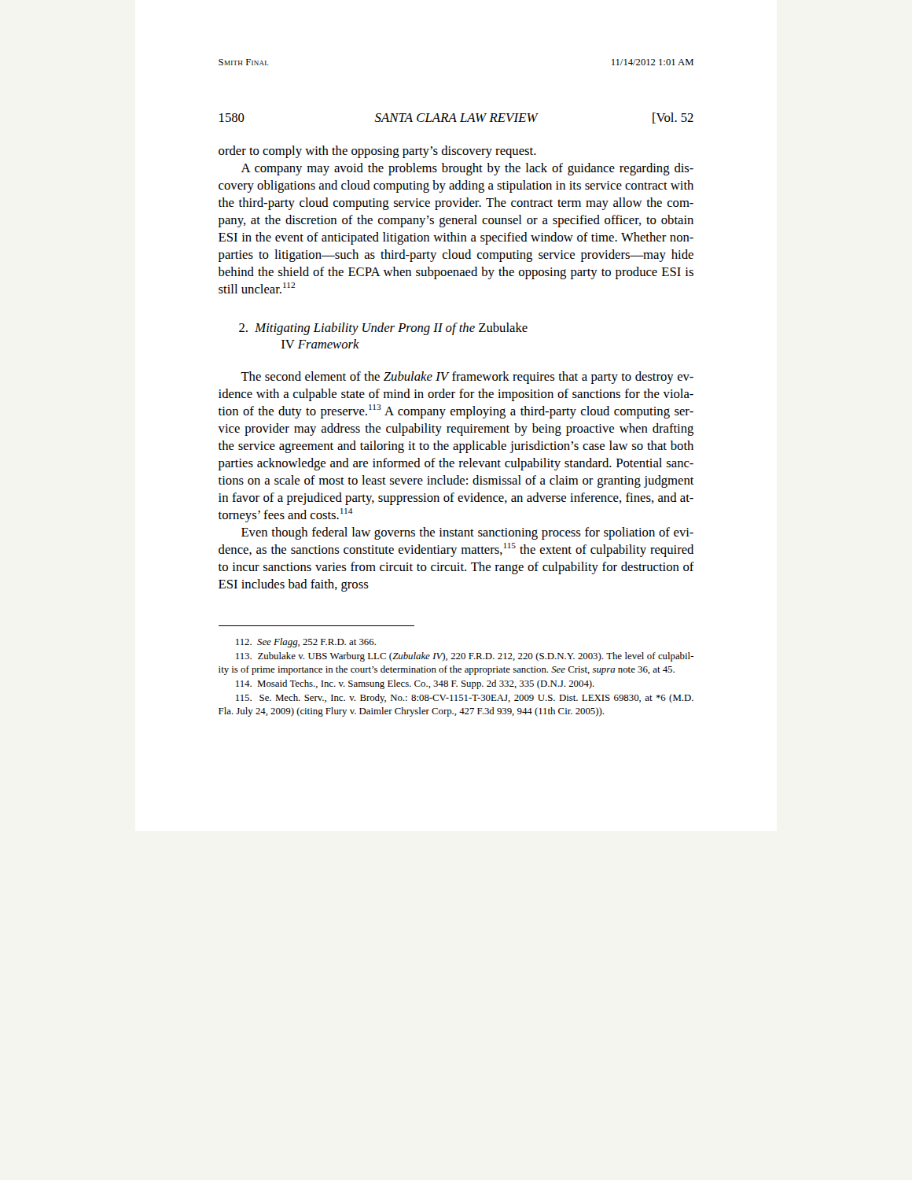Smith Final 11/14/2012 1:01 AM
1580 SANTA CLARA LAW REVIEW [Vol. 52
order to comply with the opposing party’s discovery request.
A company may avoid the problems brought by the lack of guidance regarding discovery obligations and cloud computing by adding a stipulation in its service contract with the third-party cloud computing service provider. The contract term may allow the company, at the discretion of the company’s general counsel or a specified officer, to obtain ESI in the event of anticipated litigation within a specified window of time. Whether non-parties to litigation—such as third-party cloud computing service providers—may hide behind the shield of the ECPA when subpoenaed by the opposing party to produce ESI is still unclear.112
2. Mitigating Liability Under Prong II of the Zubulake IV Framework
The second element of the Zubulake IV framework requires that a party to destroy evidence with a culpable state of mind in order for the imposition of sanctions for the violation of the duty to preserve.113 A company employing a third-party cloud computing service provider may address the culpability requirement by being proactive when drafting the service agreement and tailoring it to the applicable jurisdiction’s case law so that both parties acknowledge and are informed of the relevant culpability standard. Potential sanctions on a scale of most to least severe include: dismissal of a claim or granting judgment in favor of a prejudiced party, suppression of evidence, an adverse inference, fines, and attorneys’ fees and costs.114
Even though federal law governs the instant sanctioning process for spoliation of evidence, as the sanctions constitute evidentiary matters,115 the extent of culpability required to incur sanctions varies from circuit to circuit. The range of culpability for destruction of ESI includes bad faith, gross
112. See Flagg, 252 F.R.D. at 366.
113. Zubulake v. UBS Warburg LLC (Zubulake IV), 220 F.R.D. 212, 220 (S.D.N.Y. 2003). The level of culpability is of prime importance in the court’s determination of the appropriate sanction. See Crist, supra note 36, at 45.
114. Mosaid Techs., Inc. v. Samsung Elecs. Co., 348 F. Supp. 2d 332, 335 (D.N.J. 2004).
115. Se. Mech. Serv., Inc. v. Brody, No.: 8:08-CV-1151-T-30EAJ, 2009 U.S. Dist. LEXIS 69830, at *6 (M.D. Fla. July 24, 2009) (citing Flury v. Daimler Chrysler Corp., 427 F.3d 939, 944 (11th Cir. 2005)).